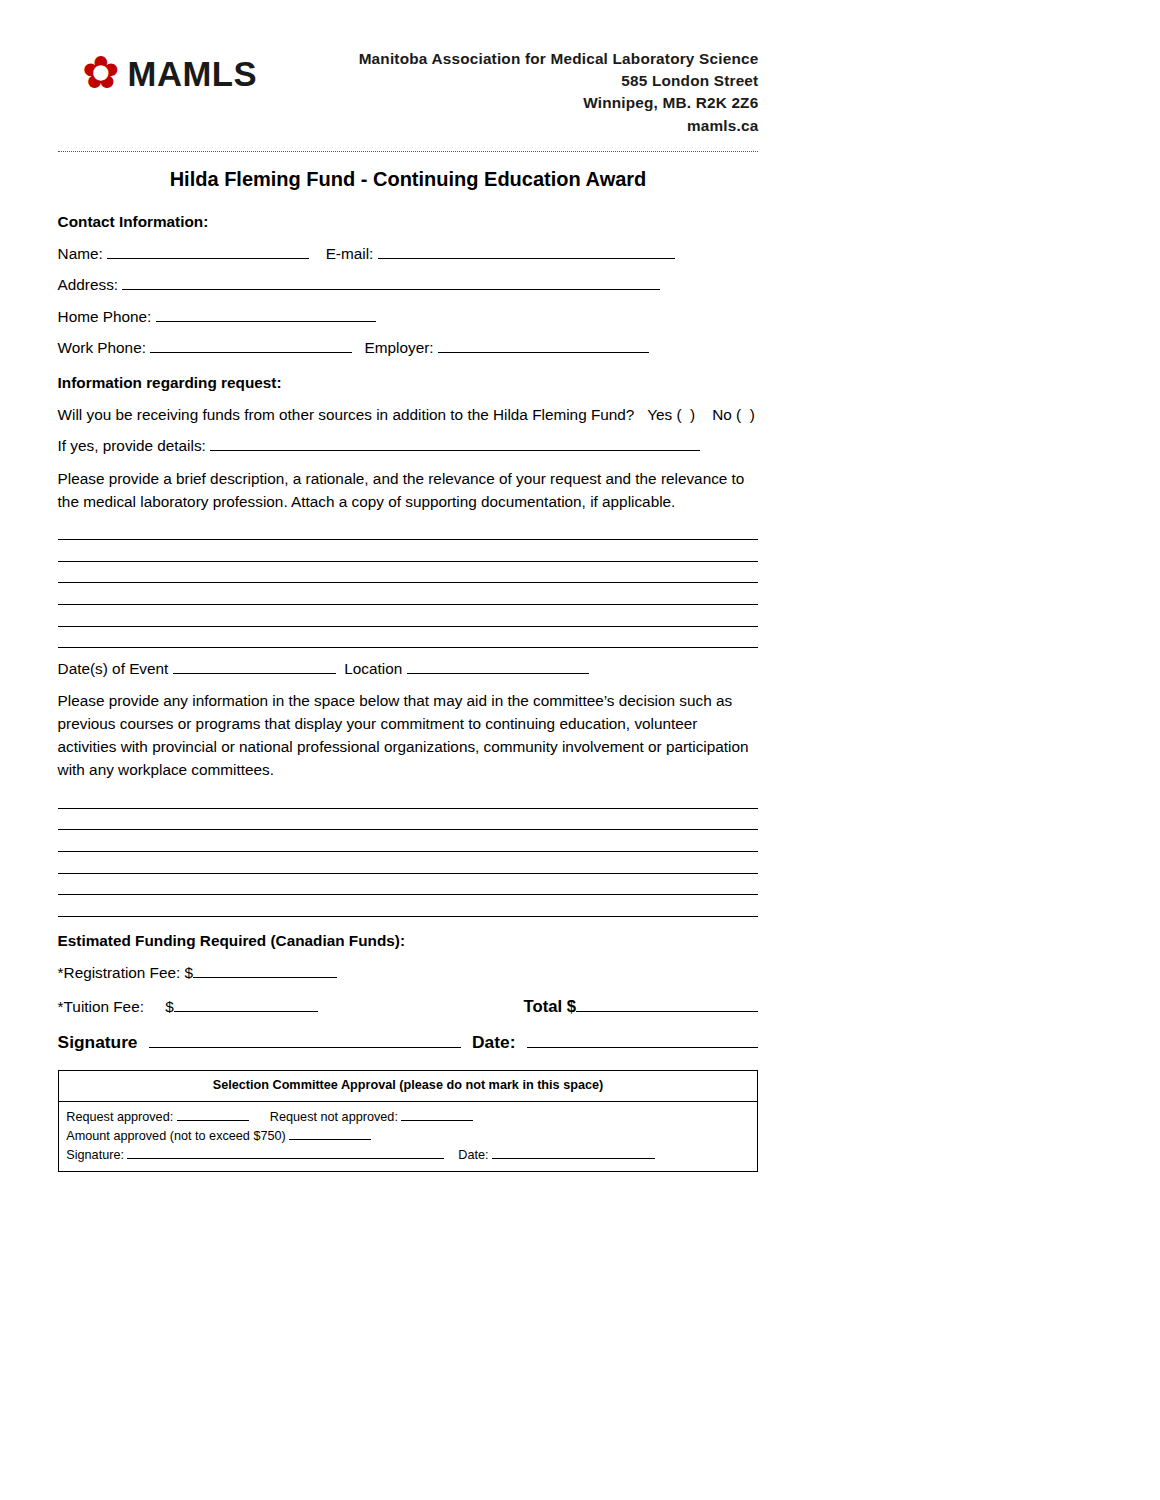✿ MAMLS
Manitoba Association for Medical Laboratory Science
585 London Street
Winnipeg, MB. R2K 2Z6
mamls.ca
Hilda Fleming Fund - Continuing Education Award
Contact Information:
Name: E-mail:
Address:
Home Phone:
Work Phone: Employer:
Information regarding request:
Will you be receiving funds from other sources in addition to the Hilda Fleming Fund? Yes ( ) No ( )
If yes, provide details:
Please provide a brief description, a rationale, and the relevance of your request and the relevance to the medical laboratory profession. Attach a copy of supporting documentation, if applicable.
Date(s) of Event Location
Please provide any information in the space below that may aid in the committee’s decision such as previous courses or programs that display your commitment to continuing education, volunteer activities with provincial or national professional organizations, community involvement or participation with any workplace committees.
Estimated Funding Required (Canadian Funds):
*Registration Fee: $
*Tuition Fee: $
Total $
Signature Date:
| Selection Committee Approval (please do not mark in this space) |
| Request approved: Request not approved: Amount approved (not to exceed $750) Signature: Date: |